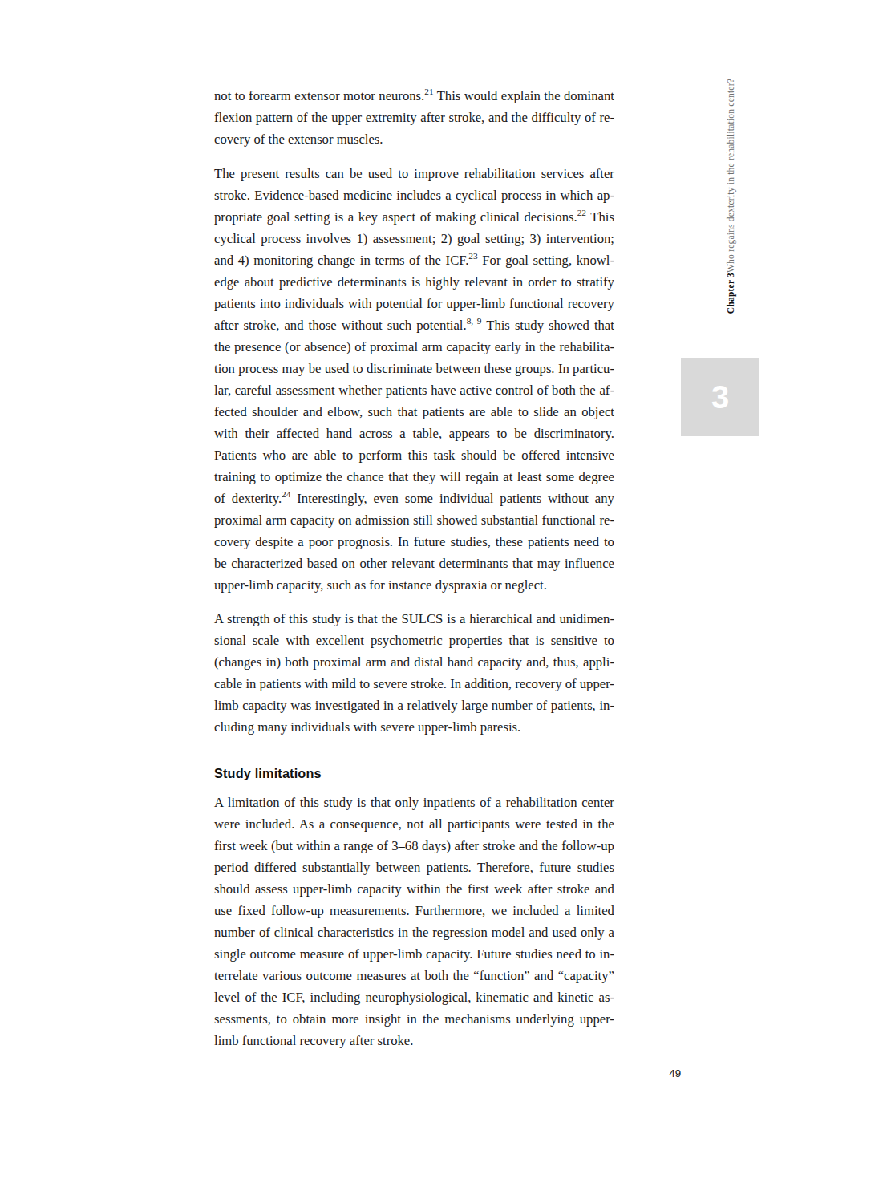Chapter 3 Who regains dexterity in the rehabilitation center?
3
not to forearm extensor motor neurons.21 This would explain the dominant flexion pattern of the upper extremity after stroke, and the difficulty of recovery of the extensor muscles.
The present results can be used to improve rehabilitation services after stroke. Evidence-based medicine includes a cyclical process in which appropriate goal setting is a key aspect of making clinical decisions.22 This cyclical process involves 1) assessment; 2) goal setting; 3) intervention; and 4) monitoring change in terms of the ICF.23 For goal setting, knowledge about predictive determinants is highly relevant in order to stratify patients into individuals with potential for upper-limb functional recovery after stroke, and those without such potential.8, 9 This study showed that the presence (or absence) of proximal arm capacity early in the rehabilitation process may be used to discriminate between these groups. In particular, careful assessment whether patients have active control of both the affected shoulder and elbow, such that patients are able to slide an object with their affected hand across a table, appears to be discriminatory. Patients who are able to perform this task should be offered intensive training to optimize the chance that they will regain at least some degree of dexterity.24 Interestingly, even some individual patients without any proximal arm capacity on admission still showed substantial functional recovery despite a poor prognosis. In future studies, these patients need to be characterized based on other relevant determinants that may influence upper-limb capacity, such as for instance dyspraxia or neglect.
A strength of this study is that the SULCS is a hierarchical and unidimensional scale with excellent psychometric properties that is sensitive to (changes in) both proximal arm and distal hand capacity and, thus, applicable in patients with mild to severe stroke. In addition, recovery of upper-limb capacity was investigated in a relatively large number of patients, including many individuals with severe upper-limb paresis.
Study limitations
A limitation of this study is that only inpatients of a rehabilitation center were included. As a consequence, not all participants were tested in the first week (but within a range of 3–68 days) after stroke and the follow-up period differed substantially between patients. Therefore, future studies should assess upper-limb capacity within the first week after stroke and use fixed follow-up measurements. Furthermore, we included a limited number of clinical characteristics in the regression model and used only a single outcome measure of upper-limb capacity. Future studies need to interrelate various outcome measures at both the “function” and “capacity” level of the ICF, including neurophysiological, kinematic and kinetic assessments, to obtain more insight in the mechanisms underlying upper-limb functional recovery after stroke.
49